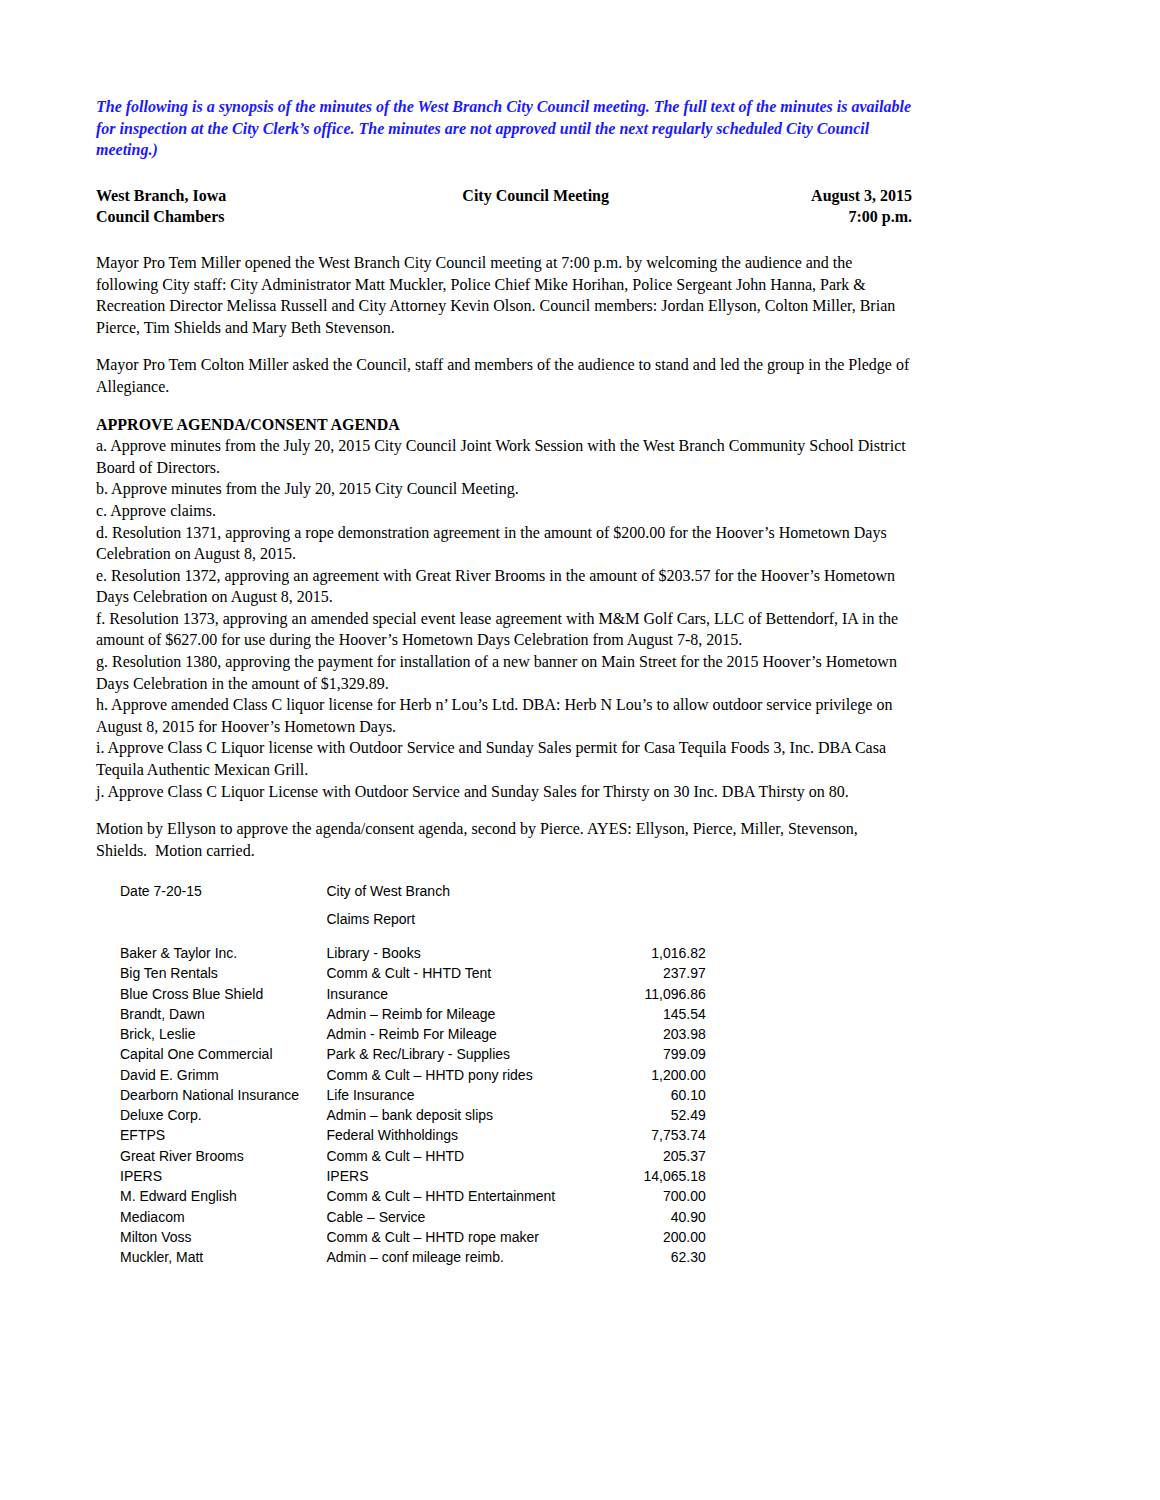The following is a synopsis of the minutes of the West Branch City Council meeting. The full text of the minutes is available for inspection at the City Clerk’s office. The minutes are not approved until the next regularly scheduled City Council meeting.)
| West Branch, Iowa | City Council Meeting | August 3, 2015 |
| Council Chambers | | 7:00 p.m. |
Mayor Pro Tem Miller opened the West Branch City Council meeting at 7:00 p.m. by welcoming the audience and the following City staff: City Administrator Matt Muckler, Police Chief Mike Horihan, Police Sergeant John Hanna, Park & Recreation Director Melissa Russell and City Attorney Kevin Olson. Council members: Jordan Ellyson, Colton Miller, Brian Pierce, Tim Shields and Mary Beth Stevenson.
Mayor Pro Tem Colton Miller asked the Council, staff and members of the audience to stand and led the group in the Pledge of Allegiance.
Approve Agenda/Consent Agenda
a. Approve minutes from the July 20, 2015 City Council Joint Work Session with the West Branch Community School District Board of Directors.
b. Approve minutes from the July 20, 2015 City Council Meeting.
c. Approve claims.
d. Resolution 1371, approving a rope demonstration agreement in the amount of $200.00 for the Hoover’s Hometown Days Celebration on August 8, 2015.
e. Resolution 1372, approving an agreement with Great River Brooms in the amount of $203.57 for the Hoover’s Hometown Days Celebration on August 8, 2015.
f. Resolution 1373, approving an amended special event lease agreement with M&M Golf Cars, LLC of Bettendorf, IA in the amount of $627.00 for use during the Hoover’s Hometown Days Celebration from August 7-8, 2015.
g. Resolution 1380, approving the payment for installation of a new banner on Main Street for the 2015 Hoover’s Hometown Days Celebration in the amount of $1,329.89.
h. Approve amended Class C liquor license for Herb n’ Lou’s Ltd. DBA: Herb N Lou’s to allow outdoor service privilege on August 8, 2015 for Hoover’s Hometown Days.
i. Approve Class C Liquor license with Outdoor Service and Sunday Sales permit for Casa Tequila Foods 3, Inc. DBA Casa Tequila Authentic Mexican Grill.
j. Approve Class C Liquor License with Outdoor Service and Sunday Sales for Thirsty on 30 Inc. DBA Thirsty on 80.
Motion by Ellyson to approve the agenda/consent agenda, second by Pierce. AYES: Ellyson, Pierce, Miller, Stevenson, Shields. Motion carried.
| Date 7-20-15 | City of West Branch | |
| | Claims Report | |
| Baker & Taylor Inc. | Library - Books | 1,016.82 |
| Big Ten Rentals | Comm & Cult - HHTD Tent | 237.97 |
| Blue Cross Blue Shield | Insurance | 11,096.86 |
| Brandt, Dawn | Admin – Reimb for Mileage | 145.54 |
| Brick, Leslie | Admin - Reimb For Mileage | 203.98 |
| Capital One Commercial | Park & Rec/Library - Supplies | 799.09 |
| David E. Grimm | Comm & Cult – HHTD pony rides | 1,200.00 |
| Dearborn National Insurance | Life Insurance | 60.10 |
| Deluxe Corp. | Admin – bank deposit slips | 52.49 |
| EFTPS | Federal Withholdings | 7,753.74 |
| Great River Brooms | Comm & Cult – HHTD | 205.37 |
| IPERS | IPERS | 14,065.18 |
| M. Edward English | Comm & Cult – HHTD Entertainment | 700.00 |
| Mediacom | Cable – Service | 40.90 |
| Milton Voss | Comm & Cult – HHTD rope maker | 200.00 |
| Muckler, Matt | Admin – conf mileage reimb. | 62.30 |